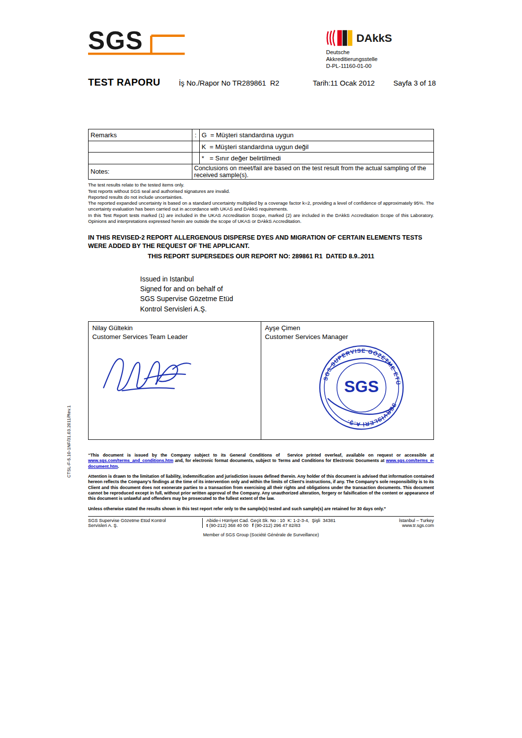SGS
DAkkS
Deutsche
Akkreditierungsstelle
D-PL-11160-01-00
TEST RAPORU İş No./Rapor No TR289861 R2 Tarih:11 Ocak 2012 Sayfa 3 of 18
| Remarks | : | G = Müşteri standardına uygun |
| | | K = Müşteri standardına uygun değil |
| | | * = Sınır değer belirtilmedi |
| Notes: | Conclusions on meet/fail are based on the test result from the actual sampling of the received sample(s). |
The test results relate to the tested items only.
Test reports without SGS seal and authorised signatures are invalid.
Reported results do not include uncertainties.
The reported expanded uncertainty is based on a standard uncertainty multiplied by a coverage factor k=2, providing a level of confidence of approximately 95%. The uncertainty evaluation has been carried out in accordance with UKAS and DAkkS requirements.
In this Test Report tests marked (1) are included in the UKAS Accreditation Scope, marked (2) are included in the DAkkS Accreditation Scope of this Laboratory. Opinions and interpretations expressed herein are outside the scope of UKAS or DAkkS Accreditation.
IN THIS REVISED-2 REPORT ALLERGENOUS DISPERSE DYES AND MIGRATION OF CERTAIN ELEMENTS TESTS WERE ADDED BY THE REQUEST OF THE APPLICANT. THIS REPORT SUPERSEDES OUR REPORT NO: 289861 R1 DATED 8.9..2011
Issued in Istanbul
Signed for and on behalf of
SGS Supervise Gözetme Etüd
Kontrol Servisleri A.Ş.
| Nilay Gültekin Customer Services Team Leader | Ayşe Çimen Customer Services Manager |
| | SGS SUPERVISE GÖZETME ETÜD KONTROL SERVİSLERİ A.Ş. SGS |
CTSL-F-5.10-1NF/31.03.2011/Rev.1
“This document is issued by the Company subject to its General Conditions of Service printed overleaf, available on request or accessible at www.sgs.com/terms_and_conditions.htm and, for electronic format documents, subject to Terms and Conditions for Electronic Documents at www.sgs.com/terms_e-document.htm.
Attention is drawn to the limitation of liability, indemnification and jurisdiction issues defined therein. Any holder of this document is advised that information contained hereon reflects the Company’s findings at the time of its intervention only and within the limits of Client’s instructions, if any. The Company’s sole responsibility is to its Client and this document does not exonerate parties to a transaction from exercising all their rights and obligations under the transaction documents. This document cannot be reproduced except in full, without prior written approval of the Company. Any unauthorized alteration, forgery or falsification of the content or appearance of this document is unlawful and offenders may be prosecuted to the fullest extent of the law.
Unless otherwise stated the results shown in this test report refer only to the sample(s) tested and such sample(s) are retained for 30 days only.”
SGS Supervise Gözetme Etüd Kontrol
Servisleri A. Ş.
Abide-i Hürriyet Cad. Geçit Sk. No : 10 K: 1-2-3-4, Şişli 34381
t (90-212) 368 40 00 f (90-212) 296 47 82/83
İstanbul – Turkey
www.tr.sgs.com
Member of SGS Group (Société Générale de Surveillance)